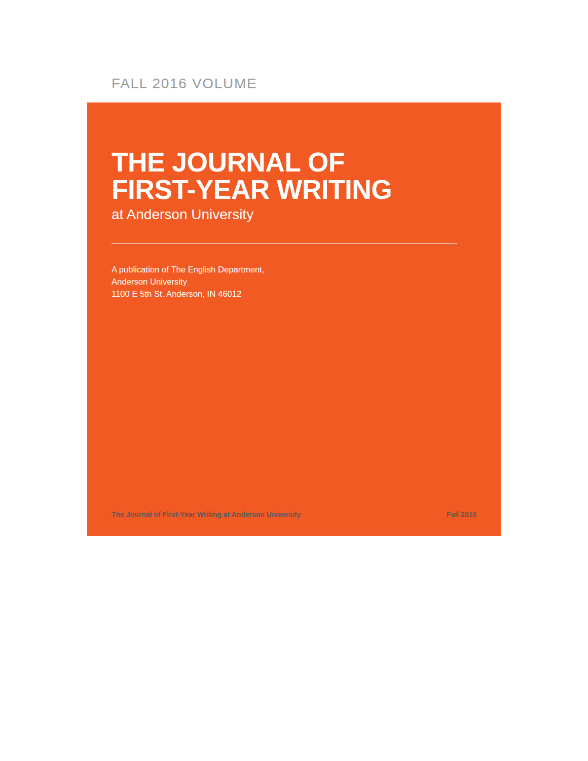Fall 2016 Volume
The Journal of
First-Year Writing
at Anderson University
A publication of The English Department,
Anderson University
1100 E 5th St. Anderson, IN 46012
The Journal of First-Year Writing at Anderson University Fall 2016